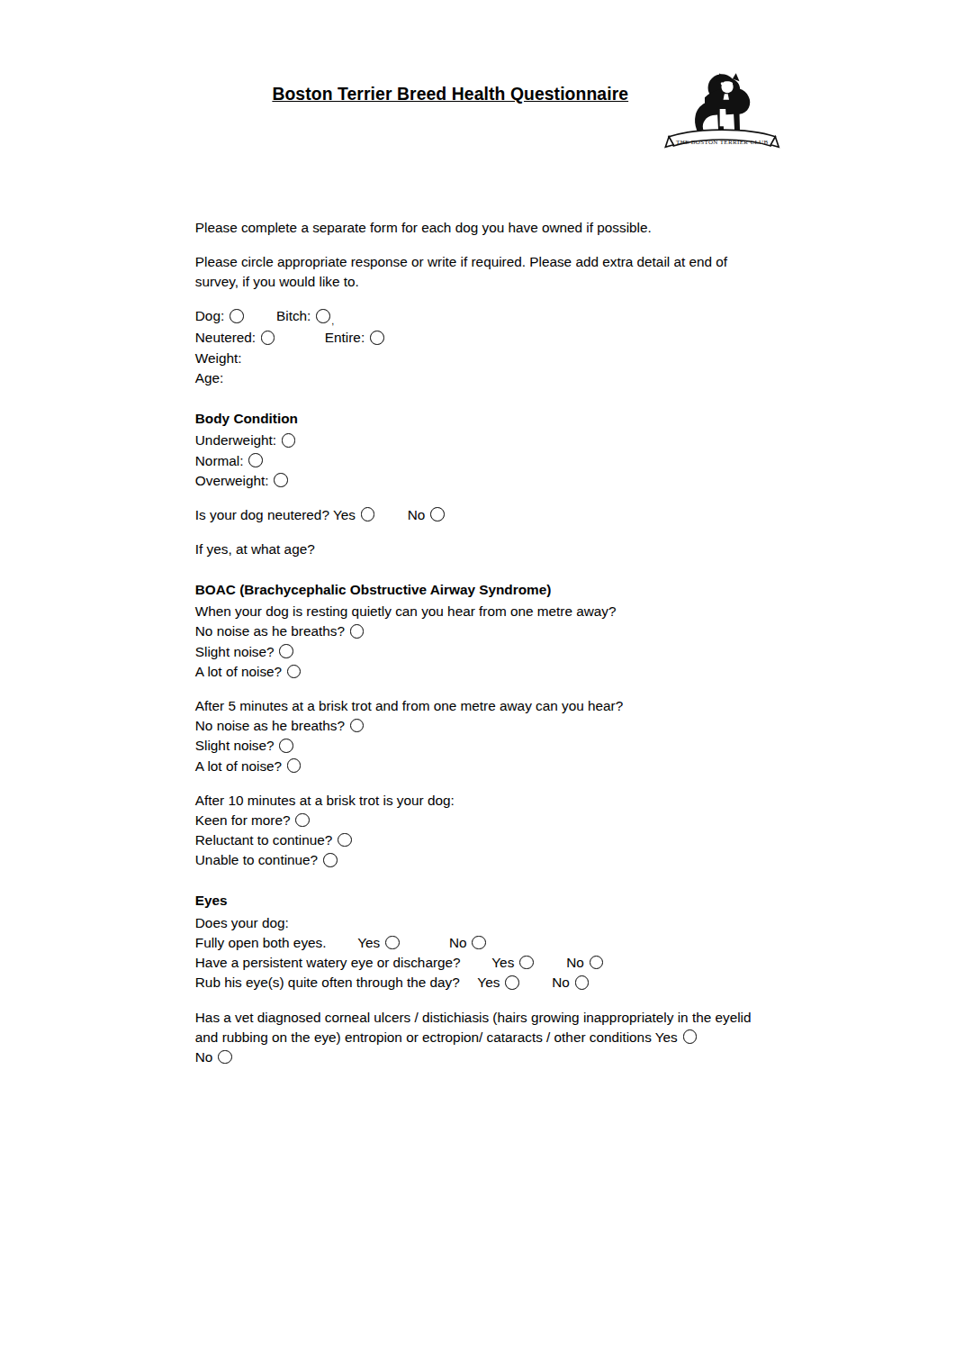THE BOSTON TERRIER CLUB
Boston Terrier Breed Health Questionnaire
Please complete a separate form for each dog you have owned if possible.
Please circle appropriate response or write if required. Please add extra detail at end of survey, if you would like to.
Dog: Bitch: ,
Neutered: Entire:
Weight:
Age:
Body Condition
Underweight:
Normal:
Overweight:
Is your dog neutered? Yes No
If yes, at what age?
BOAC (Brachycephalic Obstructive Airway Syndrome)
When your dog is resting quietly can you hear from one metre away?
No noise as he breaths?
Slight noise?
A lot of noise?
After 5 minutes at a brisk trot and from one metre away can you hear?
No noise as he breaths?
Slight noise?
A lot of noise?
After 10 minutes at a brisk trot is your dog:
Keen for more?
Reluctant to continue?
Unable to continue?
Eyes
Does your dog:
Fully open both eyes. Yes No
Have a persistent watery eye or discharge? Yes No
Rub his eye(s) quite often through the day? Yes No
Has a vet diagnosed corneal ulcers / distichiasis (hairs growing inappropriately in the eyelid and rubbing on the eye) entropion or ectropion/ cataracts / other conditions Yes No